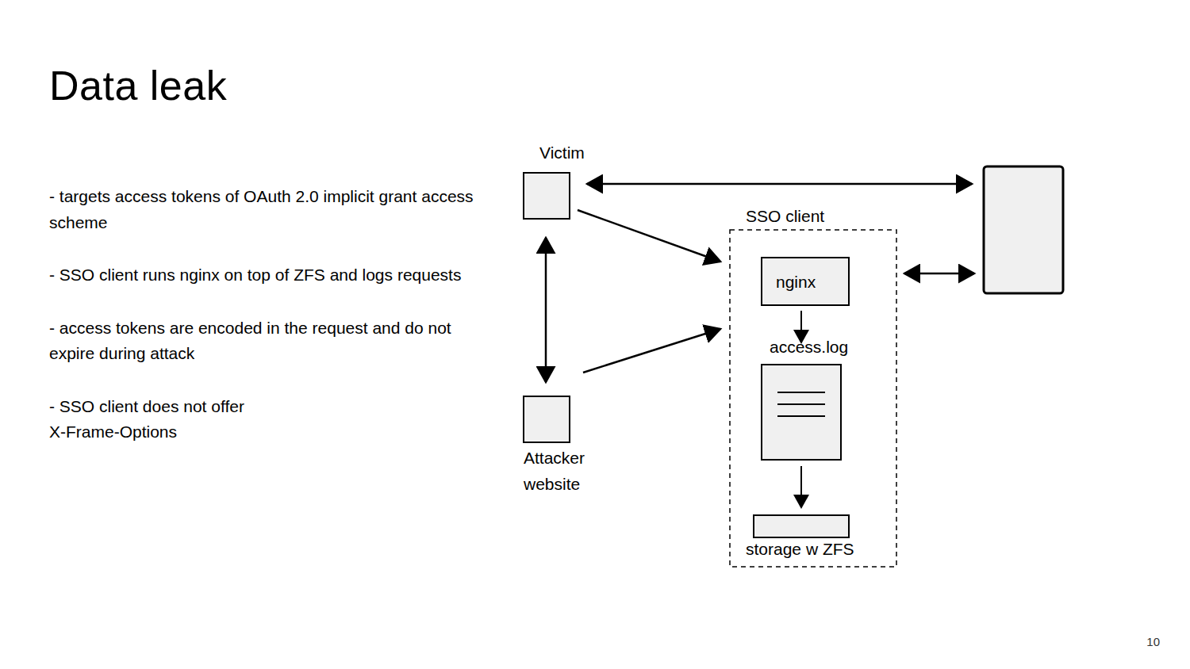Data leak
- targets access tokens of OAuth 2.0 implicit grant access scheme
- SSO client runs nginx on top of ZFS and logs requests
- access tokens are encoded in the request and do not expire during attack
- SSO client does not offer
X-Frame-Options
Victim SSO client SSO server access.log storage w ZFS Attacker website nginx
10